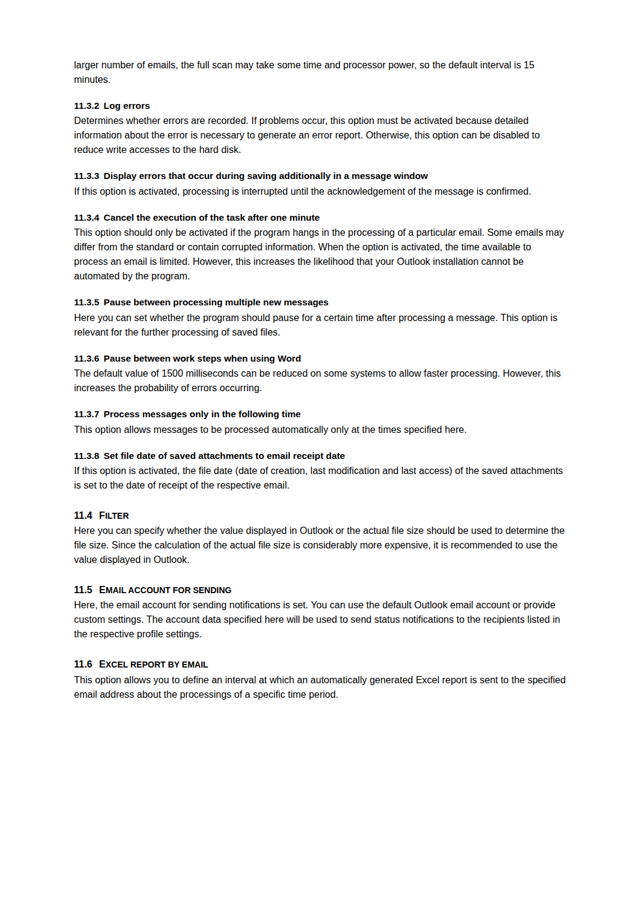larger number of emails, the full scan may take some time and processor power, so the default interval is 15 minutes.
11.3.2 Log errors
Determines whether errors are recorded. If problems occur, this option must be activated because detailed information about the error is necessary to generate an error report. Otherwise, this option can be disabled to reduce write accesses to the hard disk.
11.3.3 Display errors that occur during saving additionally in a message window
If this option is activated, processing is interrupted until the acknowledgement of the message is confirmed.
11.3.4 Cancel the execution of the task after one minute
This option should only be activated if the program hangs in the processing of a particular email. Some emails may differ from the standard or contain corrupted information. When the option is activated, the time available to process an email is limited. However, this increases the likelihood that your Outlook installation cannot be automated by the program.
11.3.5 Pause between processing multiple new messages
Here you can set whether the program should pause for a certain time after processing a message. This option is relevant for the further processing of saved files.
11.3.6 Pause between work steps when using Word
The default value of 1500 milliseconds can be reduced on some systems to allow faster processing. However, this increases the probability of errors occurring.
11.3.7 Process messages only in the following time
This option allows messages to be processed automatically only at the times specified here.
11.3.8 Set file date of saved attachments to email receipt date
If this option is activated, the file date (date of creation, last modification and last access) of the saved attachments is set to the date of receipt of the respective email.
11.4 FILTER
Here you can specify whether the value displayed in Outlook or the actual file size should be used to determine the file size. Since the calculation of the actual file size is considerably more expensive, it is recommended to use the value displayed in Outlook.
11.5 EMAIL ACCOUNT FOR SENDING
Here, the email account for sending notifications is set. You can use the default Outlook email account or provide custom settings. The account data specified here will be used to send status notifications to the recipients listed in the respective profile settings.
11.6 EXCEL REPORT BY EMAIL
This option allows you to define an interval at which an automatically generated Excel report is sent to the specified email address about the processings of a specific time period.